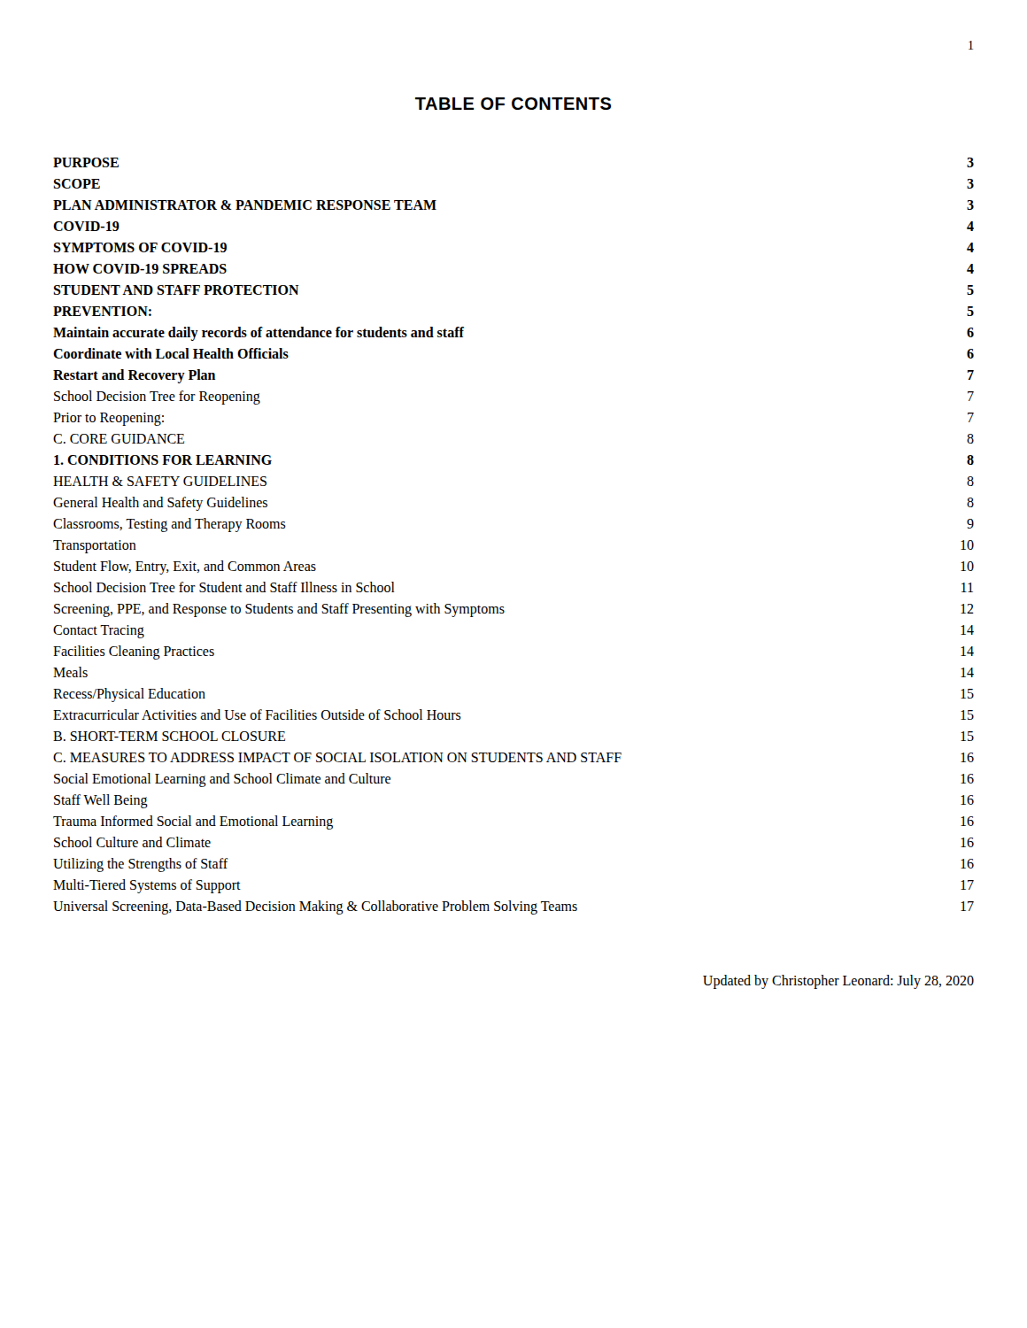1
TABLE OF CONTENTS
| PURPOSE | 3 |
| SCOPE | 3 |
| PLAN ADMINISTRATOR & PANDEMIC RESPONSE TEAM | 3 |
| COVID-19 | 4 |
| SYMPTOMS OF COVID-19 | 4 |
| HOW COVID-19 SPREADS | 4 |
| STUDENT AND STAFF PROTECTION | 5 |
| PREVENTION: | 5 |
| Maintain accurate daily records of attendance for students and staff | 6 |
| Coordinate with Local Health Officials | 6 |
| Restart and Recovery Plan | 7 |
| School Decision Tree for Reopening | 7 |
| Prior to Reopening: | 7 |
| C. CORE GUIDANCE | 8 |
| 1. CONDITIONS FOR LEARNING | 8 |
| HEALTH & SAFETY GUIDELINES | 8 |
| General Health and Safety Guidelines | 8 |
| Classrooms, Testing and Therapy Rooms | 9 |
| Transportation | 10 |
| Student Flow, Entry, Exit, and Common Areas | 10 |
| School Decision Tree for Student and Staff Illness in School | 11 |
| Screening, PPE, and Response to Students and Staff Presenting with Symptoms | 12 |
| Contact Tracing | 14 |
| Facilities Cleaning Practices | 14 |
| Meals | 14 |
| Recess/Physical Education | 15 |
| Extracurricular Activities and Use of Facilities Outside of School Hours | 15 |
| B. SHORT-TERM SCHOOL CLOSURE | 15 |
| C. MEASURES TO ADDRESS IMPACT OF SOCIAL ISOLATION ON STUDENTS AND STAFF | 16 |
| Social Emotional Learning and School Climate and Culture | 16 |
| Staff Well Being | 16 |
| Trauma Informed Social and Emotional Learning | 16 |
| School Culture and Climate | 16 |
| Utilizing the Strengths of Staff | 16 |
| Multi-Tiered Systems of Support | 17 |
| Universal Screening, Data-Based Decision Making & Collaborative Problem Solving Teams | 17 |
Updated by Christopher Leonard: July 28, 2020